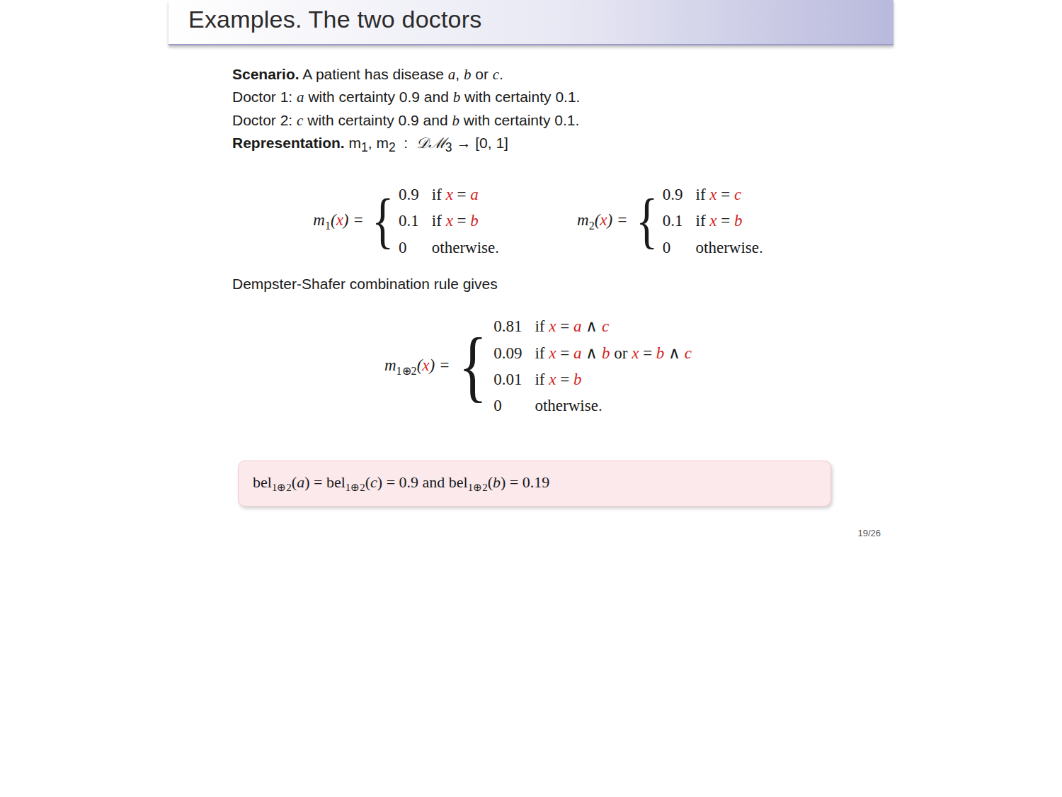Examples. The two doctors
Scenario. A patient has disease a, b or c.
Doctor 1: a with certainty 0.9 and b with certainty 0.1.
Doctor 2: c with certainty 0.9 and b with certainty 0.1.
Representation. m1, m2 : 𝒟ℳ3 → [0, 1]
m1(x) = {
| 0.9 | if x = a |
| 0.1 | if x = b |
| 0 | otherwise. |
m2(x) = {
| 0.9 | if x = c |
| 0.1 | if x = b |
| 0 | otherwise. |
Dempster-Shafer combination rule gives
m1⊕2(x) = {
| 0.81 | if x = a ∧ c |
| 0.09 | if x = a ∧ b or x = b ∧ c |
| 0.01 | if x = b |
| 0 | otherwise. |
bel1⊕2(a) = bel1⊕2(c) = 0.9 and bel1⊕2(b) = 0.19
19/26